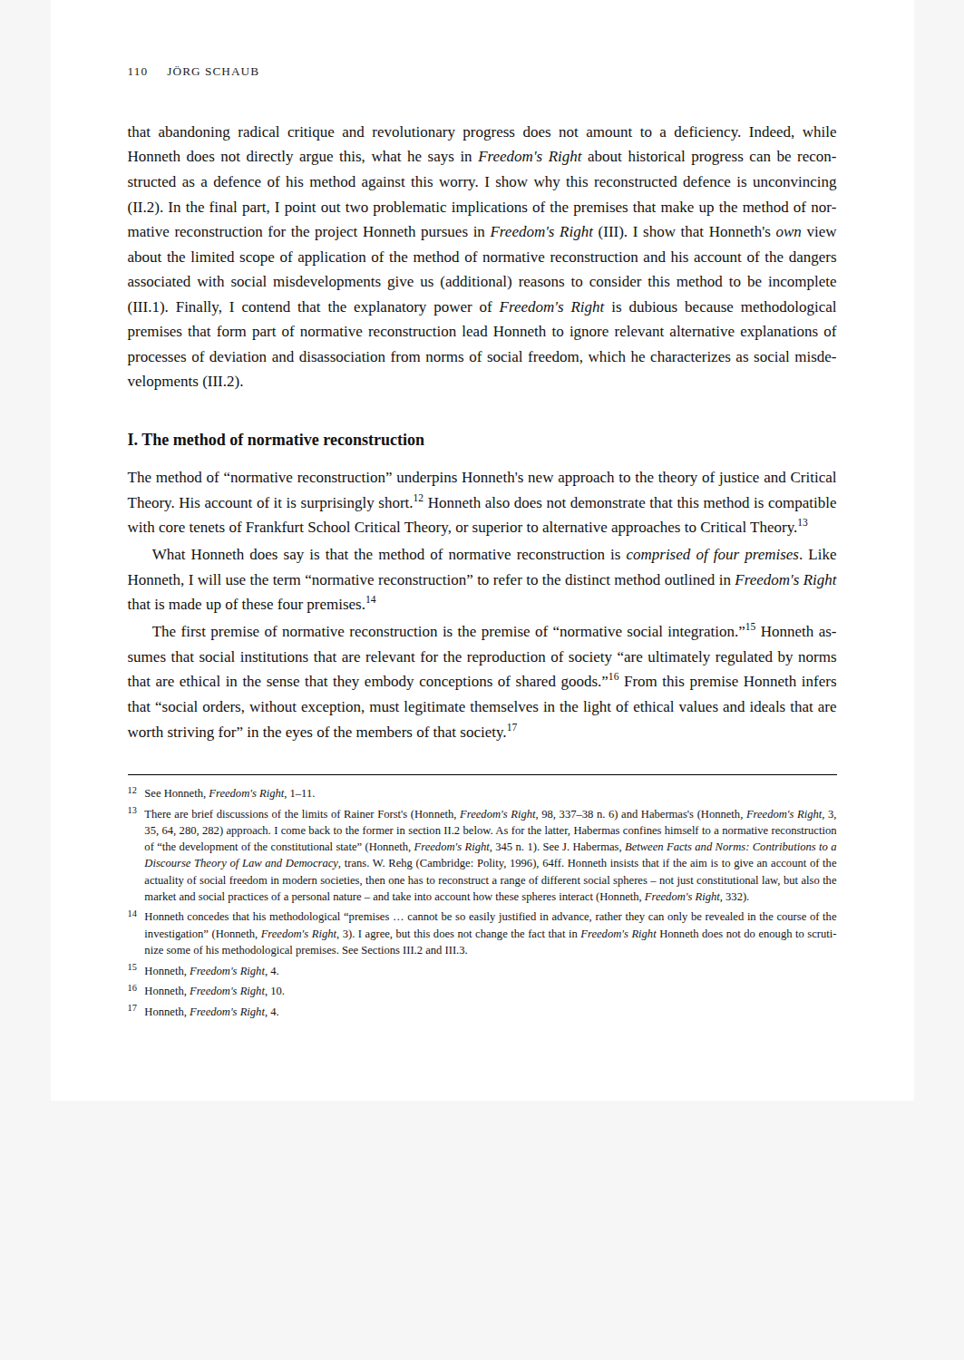110 JÖRG SCHAUB
that abandoning radical critique and revolutionary progress does not amount to a deficiency. Indeed, while Honneth does not directly argue this, what he says in Freedom's Right about historical progress can be reconstructed as a defence of his method against this worry. I show why this reconstructed defence is unconvincing (II.2). In the final part, I point out two problematic implications of the premises that make up the method of normative reconstruction for the project Honneth pursues in Freedom's Right (III). I show that Honneth's own view about the limited scope of application of the method of normative reconstruction and his account of the dangers associated with social misdevelopments give us (additional) reasons to consider this method to be incomplete (III.1). Finally, I contend that the explanatory power of Freedom's Right is dubious because methodological premises that form part of normative reconstruction lead Honneth to ignore relevant alternative explanations of processes of deviation and disassociation from norms of social freedom, which he characterizes as social misdevelopments (III.2).
I. The method of normative reconstruction
The method of “normative reconstruction” underpins Honneth's new approach to the theory of justice and Critical Theory. His account of it is surprisingly short.12 Honneth also does not demonstrate that this method is compatible with core tenets of Frankfurt School Critical Theory, or superior to alternative approaches to Critical Theory.13
What Honneth does say is that the method of normative reconstruction is comprised of four premises. Like Honneth, I will use the term “normative reconstruction” to refer to the distinct method outlined in Freedom's Right that is made up of these four premises.14
The first premise of normative reconstruction is the premise of “normative social integration.”15 Honneth assumes that social institutions that are relevant for the reproduction of society “are ultimately regulated by norms that are ethical in the sense that they embody conceptions of shared goods.”16 From this premise Honneth infers that “social orders, without exception, must legitimate themselves in the light of ethical values and ideals that are worth striving for” in the eyes of the members of that society.17
12 See Honneth, Freedom's Right, 1–11.
13 There are brief discussions of the limits of Rainer Forst's (Honneth, Freedom's Right, 98, 337–38 n. 6) and Habermas's (Honneth, Freedom's Right, 3, 35, 64, 280, 282) approach. I come back to the former in section II.2 below. As for the latter, Habermas confines himself to a normative reconstruction of “the development of the constitutional state” (Honneth, Freedom's Right, 345 n. 1). See J. Habermas, Between Facts and Norms: Contributions to a Discourse Theory of Law and Democracy, trans. W. Rehg (Cambridge: Polity, 1996), 64ff. Honneth insists that if the aim is to give an account of the actuality of social freedom in modern societies, then one has to reconstruct a range of different social spheres – not just constitutional law, but also the market and social practices of a personal nature – and take into account how these spheres interact (Honneth, Freedom's Right, 332).
14 Honneth concedes that his methodological “premises … cannot be so easily justified in advance, rather they can only be revealed in the course of the investigation” (Honneth, Freedom's Right, 3). I agree, but this does not change the fact that in Freedom's Right Honneth does not do enough to scrutinize some of his methodological premises. See Sections III.2 and III.3.
15 Honneth, Freedom's Right, 4.
16 Honneth, Freedom's Right, 10.
17 Honneth, Freedom's Right, 4.